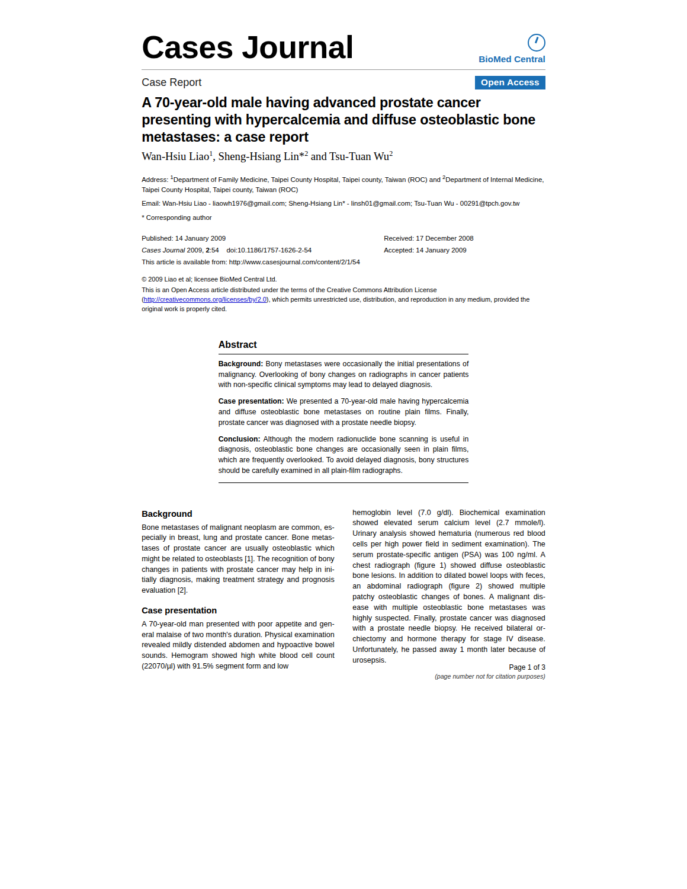Cases Journal
BioMed Central
Case Report
Open Access
A 70-year-old male having advanced prostate cancer presenting with hypercalcemia and diffuse osteoblastic bone metastases: a case report
Wan-Hsiu Liao1, Sheng-Hsiang Lin*2 and Tsu-Tuan Wu2
Address: 1Department of Family Medicine, Taipei County Hospital, Taipei county, Taiwan (ROC) and 2Department of Internal Medicine, Taipei County Hospital, Taipei county, Taiwan (ROC)
Email: Wan-Hsiu Liao - liaowh1976@gmail.com; Sheng-Hsiang Lin* - linsh01@gmail.com; Tsu-Tuan Wu - 00291@tpch.gov.tw
* Corresponding author
Published: 14 January 2009
Cases Journal 2009, 2:54 doi:10.1186/1757-1626-2-54
This article is available from: http://www.casesjournal.com/content/2/1/54
Received: 17 December 2008
Accepted: 14 January 2009
© 2009 Liao et al; licensee BioMed Central Ltd.
This is an Open Access article distributed under the terms of the Creative Commons Attribution License (http://creativecommons.org/licenses/by/2.0), which permits unrestricted use, distribution, and reproduction in any medium, provided the original work is properly cited.
Abstract
Background: Bony metastases were occasionally the initial presentations of malignancy. Overlooking of bony changes on radiographs in cancer patients with non-specific clinical symptoms may lead to delayed diagnosis.
Case presentation: We presented a 70-year-old male having hypercalcemia and diffuse osteoblastic bone metastases on routine plain films. Finally, prostate cancer was diagnosed with a prostate needle biopsy.
Conclusion: Although the modern radionuclide bone scanning is useful in diagnosis, osteoblastic bone changes are occasionally seen in plain films, which are frequently overlooked. To avoid delayed diagnosis, bony structures should be carefully examined in all plain-film radiographs.
Background
Bone metastases of malignant neoplasm are common, especially in breast, lung and prostate cancer. Bone metastases of prostate cancer are usually osteoblastic which might be related to osteoblasts [1]. The recognition of bony changes in patients with prostate cancer may help in initially diagnosis, making treatment strategy and prognosis evaluation [2].
Case presentation
A 70-year-old man presented with poor appetite and general malaise of two month's duration. Physical examination revealed mildly distended abdomen and hypoactive bowel sounds. Hemogram showed high white blood cell count (22070/µl) with 91.5% segment form and low
hemoglobin level (7.0 g/dl). Biochemical examination showed elevated serum calcium level (2.7 mmole/l). Urinary analysis showed hematuria (numerous red blood cells per high power field in sediment examination). The serum prostate-specific antigen (PSA) was 100 ng/ml. A chest radiograph (figure 1) showed diffuse osteoblastic bone lesions. In addition to dilated bowel loops with feces, an abdominal radiograph (figure 2) showed multiple patchy osteoblastic changes of bones. A malignant disease with multiple osteoblastic bone metastases was highly suspected. Finally, prostate cancer was diagnosed with a prostate needle biopsy. He received bilateral orchiectomy and hormone therapy for stage IV disease. Unfortunately, he passed away 1 month later because of urosepsis.
Page 1 of 3
(page number not for citation purposes)